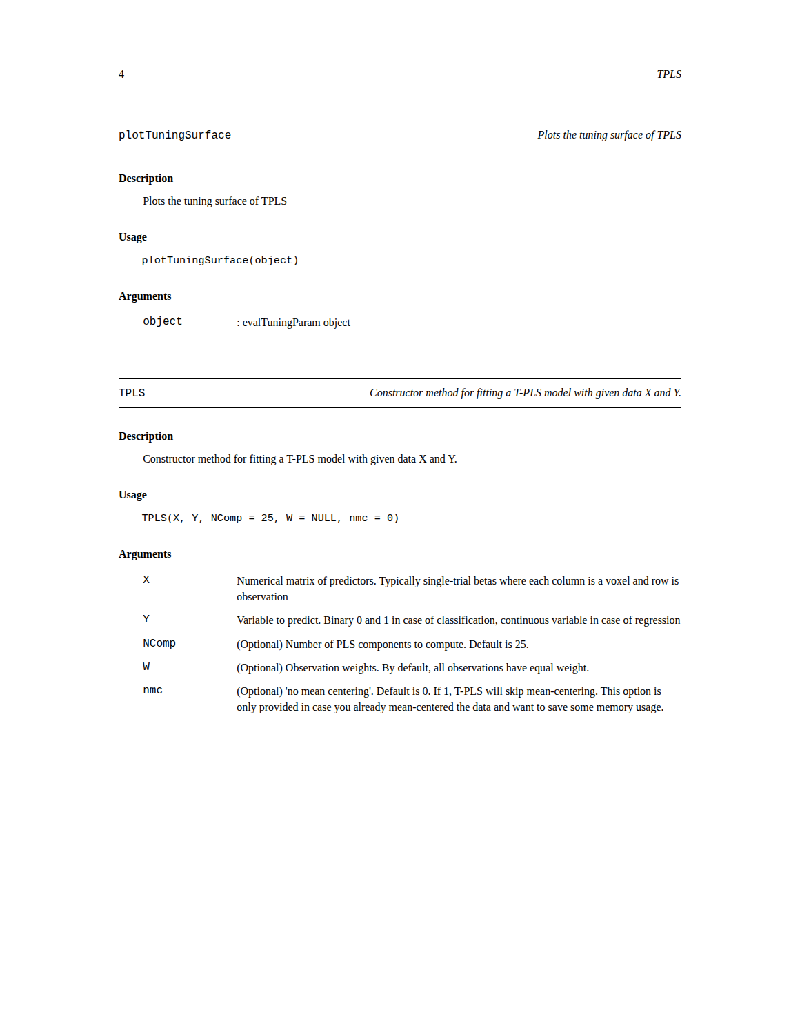4 TPLS
plotTuningSurface Plots the tuning surface of TPLS
Description
Plots the tuning surface of TPLS
Usage
plotTuningSurface(object)
Arguments
| object | : evalTuningParam object |
TPLS Constructor method for fitting a T-PLS model with given data X and Y.
Description
Constructor method for fitting a T-PLS model with given data X and Y.
Usage
TPLS(X, Y, NComp = 25, W = NULL, nmc = 0)
Arguments
| X | Numerical matrix of predictors. Typically single-trial betas where each column is a voxel and row is observation |
| Y | Variable to predict. Binary 0 and 1 in case of classification, continuous variable in case of regression |
| NComp | (Optional) Number of PLS components to compute. Default is 25. |
| W | (Optional) Observation weights. By default, all observations have equal weight. |
| nmc | (Optional) 'no mean centering'. Default is 0. If 1, T-PLS will skip mean-centering. This option is only provided in case you already mean-centered the data and want to save some memory usage. |